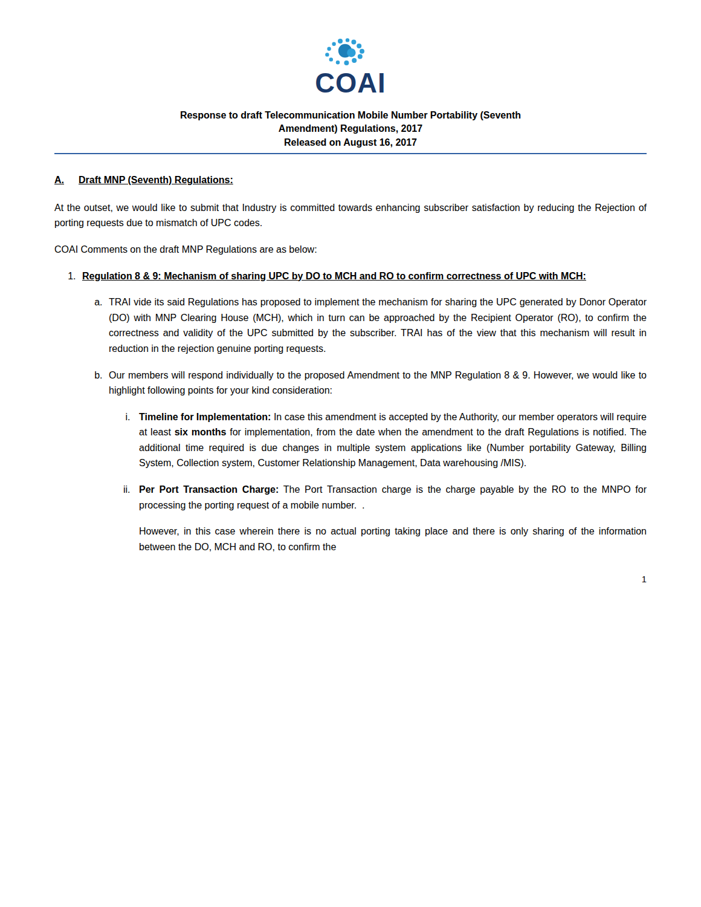COAI
Response to draft Telecommunication Mobile Number Portability (Seventh
Amendment) Regulations, 2017
Released on August 16, 2017
A. Draft MNP (Seventh) Regulations:
At the outset, we would like to submit that Industry is committed towards enhancing subscriber satisfaction by reducing the Rejection of porting requests due to mismatch of UPC codes.
COAI Comments on the draft MNP Regulations are as below:
Regulation 8 & 9: Mechanism of sharing UPC by DO to MCH and RO to confirm correctness of UPC with MCH:
TRAI vide its said Regulations has proposed to implement the mechanism for sharing the UPC generated by Donor Operator (DO) with MNP Clearing House (MCH), which in turn can be approached by the Recipient Operator (RO), to confirm the correctness and validity of the UPC submitted by the subscriber. TRAI has of the view that this mechanism will result in reduction in the rejection genuine porting requests.
Our members will respond individually to the proposed Amendment to the MNP Regulation 8 & 9. However, we would like to highlight following points for your kind consideration:
Timeline for Implementation: In case this amendment is accepted by the Authority, our member operators will require at least six months for implementation, from the date when the amendment to the draft Regulations is notified. The additional time required is due changes in multiple system applications like (Number portability Gateway, Billing System, Collection system, Customer Relationship Management, Data warehousing /MIS).
Per Port Transaction Charge: The Port Transaction charge is the charge payable by the RO to the MNPO for processing the porting request of a mobile number. .
However, in this case wherein there is no actual porting taking place and there is only sharing of the information between the DO, MCH and RO, to confirm the
1